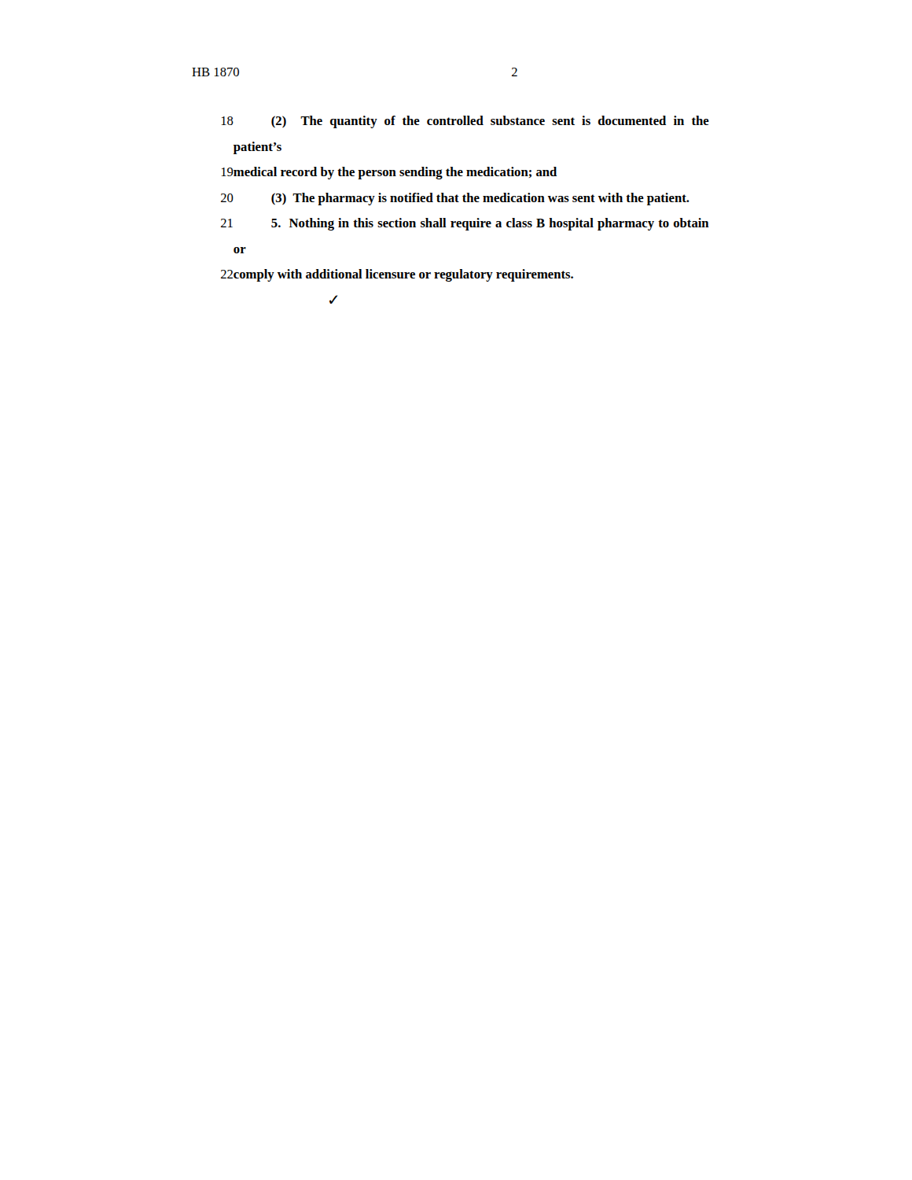HB 1870 2
| 18 | (2) The quantity of the controlled substance sent is documented in the patient’s |
| 19 | medical record by the person sending the medication; and |
| 20 | (3) The pharmacy is notified that the medication was sent with the patient. |
| 21 | 5. Nothing in this section shall require a class B hospital pharmacy to obtain or |
| 22 | comply with additional licensure or regulatory requirements. |
✓